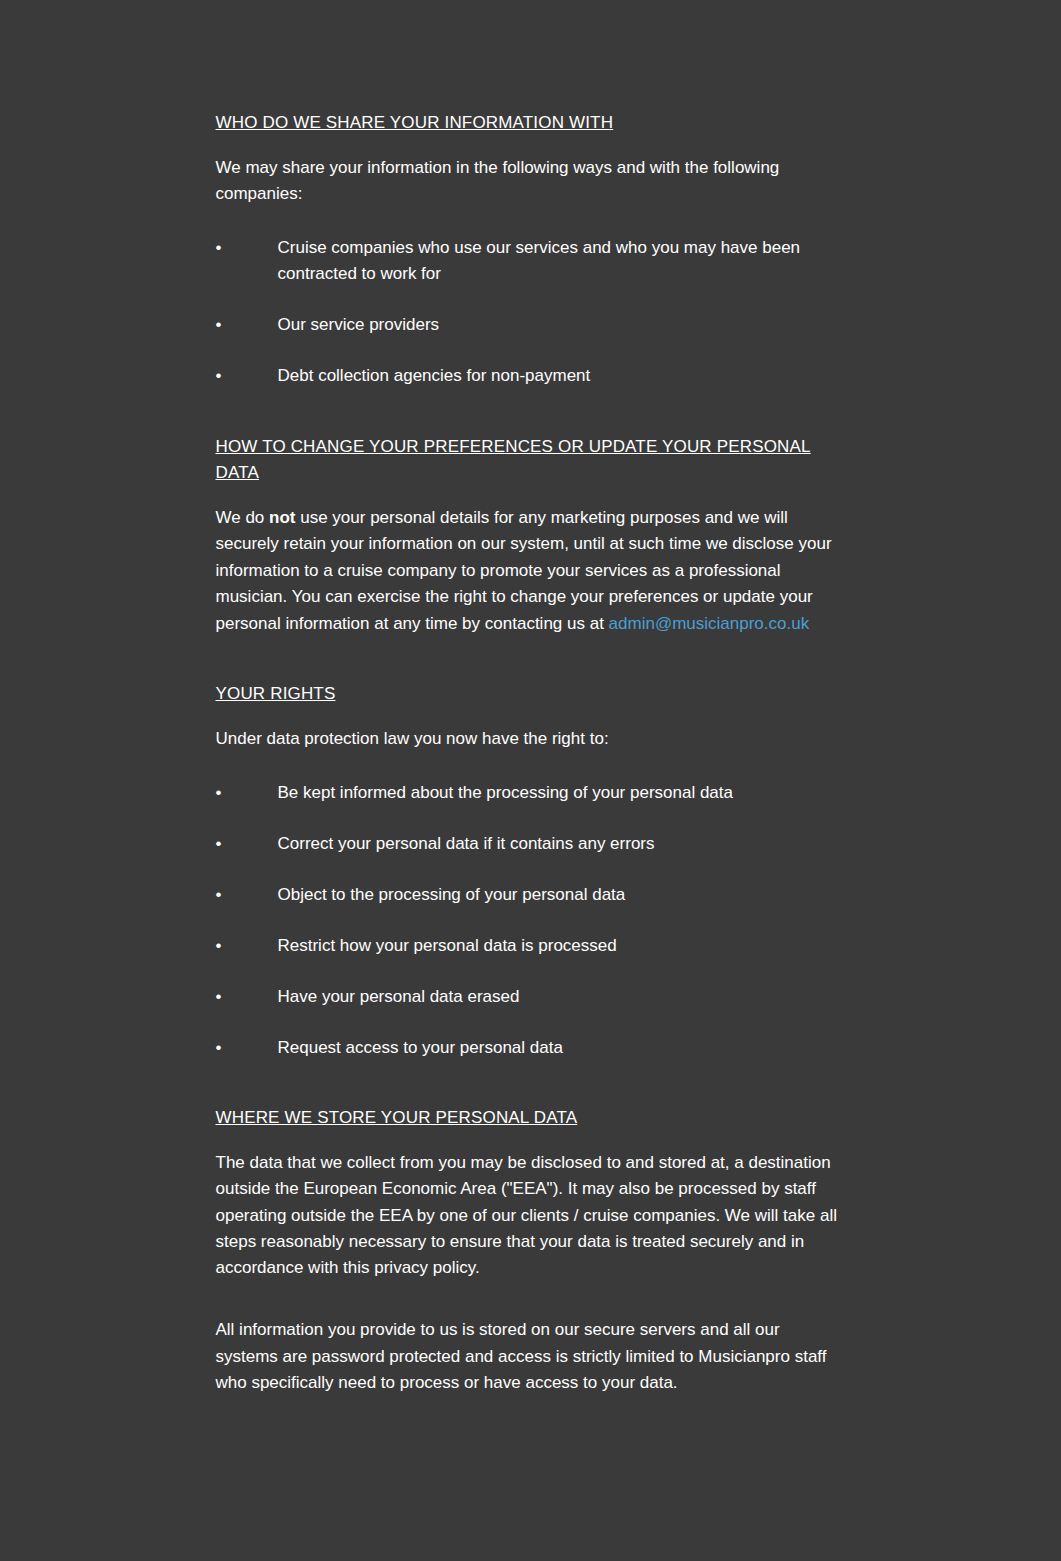WHO DO WE SHARE YOUR INFORMATION WITH
We may share your information in the following ways and with the following companies:
Cruise companies who use our services and who you may have been contracted to work for
Our service providers
Debt collection agencies for non-payment
HOW TO CHANGE YOUR PREFERENCES OR UPDATE YOUR PERSONAL DATA
We do not use your personal details for any marketing purposes and we will securely retain your information on our system, until at such time we disclose your information to a cruise company to promote your services as a professional musician. You can exercise the right to change your preferences or update your personal information at any time by contacting us at admin@musicianpro.co.uk
YOUR RIGHTS
Under data protection law you now have the right to:
Be kept informed about the processing of your personal data
Correct your personal data if it contains any errors
Object to the processing of your personal data
Restrict how your personal data is processed
Have your personal data erased
Request access to your personal data
WHERE WE STORE YOUR PERSONAL DATA
The data that we collect from you may be disclosed to and stored at, a destination outside the European Economic Area ("EEA"). It may also be processed by staff operating outside the EEA by one of our clients / cruise companies. We will take all steps reasonably necessary to ensure that your data is treated securely and in accordance with this privacy policy.
All information you provide to us is stored on our secure servers and all our systems are password protected and access is strictly limited to Musicianpro staff who specifically need to process or have access to your data.